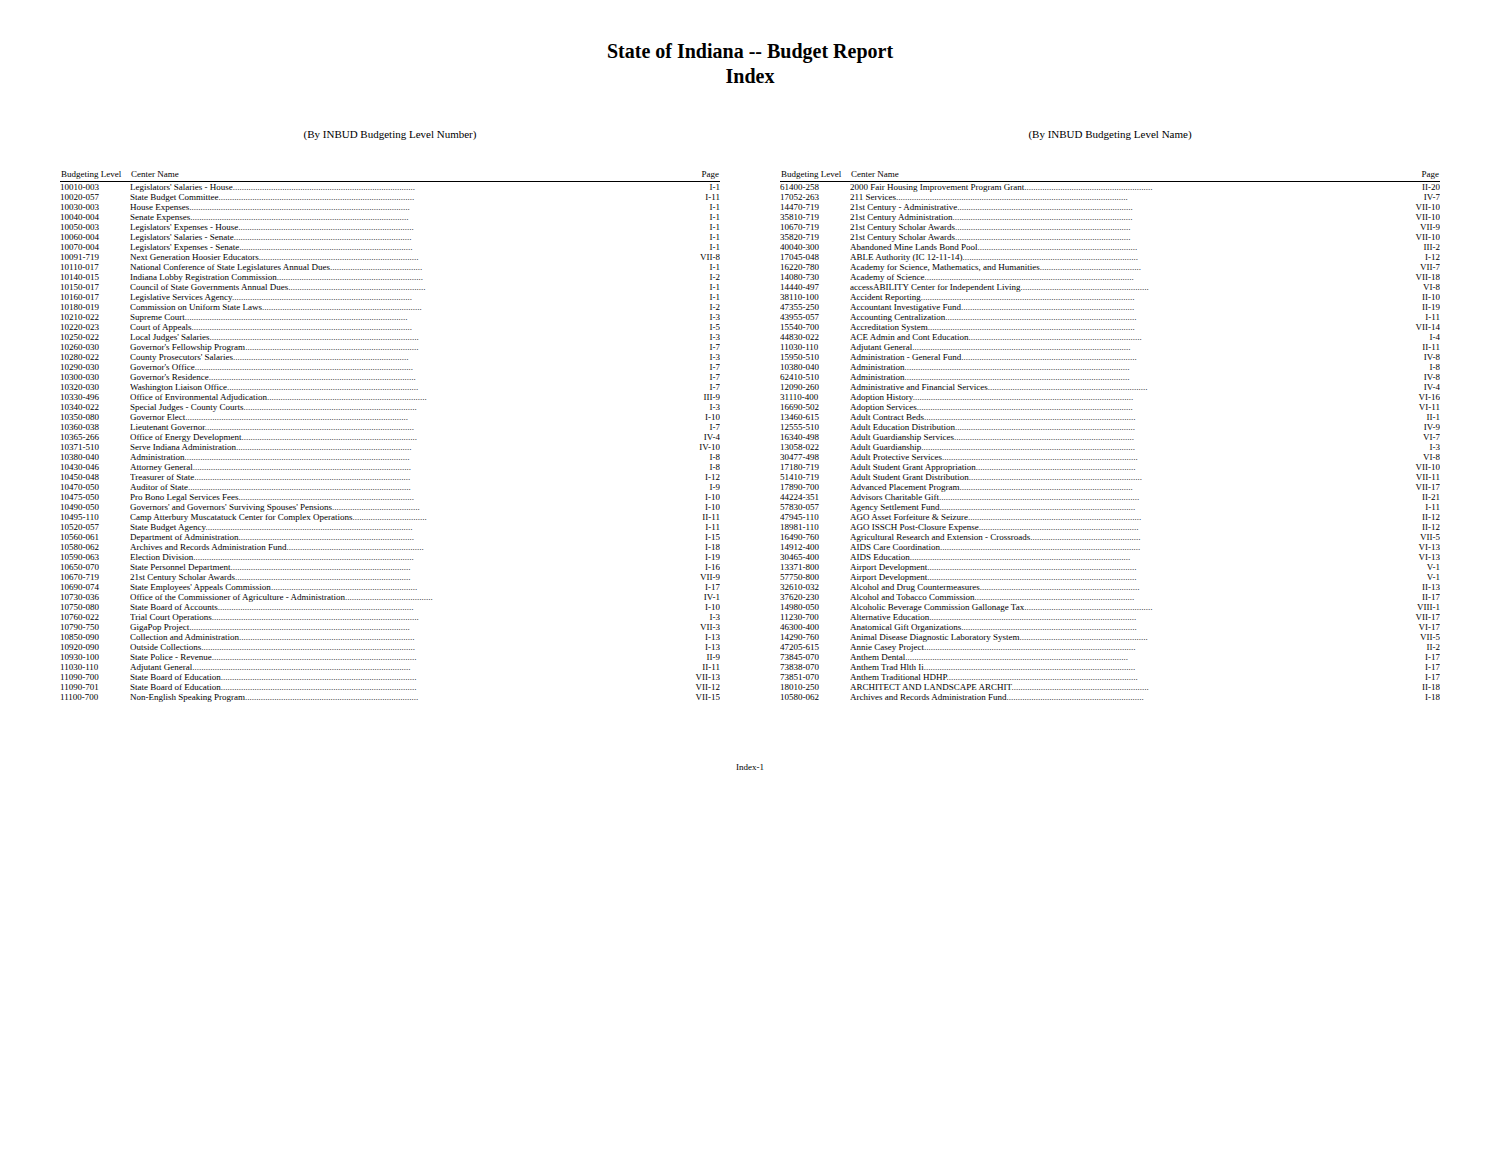State of Indiana -- Budget Report
Index
(By INBUD Budgeting Level Number)
| Budgeting Level | Center Name | Page |
| --- | --- | --- |
| 10010-003 | Legislators' Salaries - House ................................................................................. | I-1 |
| 10020-057 | State Budget Committee ....................................................................................... | I-11 |
| 10030-003 | House Expenses .................................................................................................. | I-1 |
| 10040-004 | Senate Expenses ................................................................................................. | I-1 |
| 10050-003 | Legislators' Expenses - House .............................................................................. | I-1 |
| 10060-004 | Legislators' Salaries - Senate ............................................................................... | I-1 |
| 10070-004 | Legislators' Expenses - Senate ............................................................................. | I-1 |
| 10091-719 | Next Generation Hoosier Educators ....................................................................... | VII-8 |
| 10110-017 | National Conference of State Legislatures Annual Dues ......................................... | I-1 |
| 10140-015 | Indiana Lobby Registration Commission ................................................................. | I-2 |
| 10150-017 | Council of State Governments Annual Dues ............................................................. | I-1 |
| 10160-017 | Legislative Services Agency ................................................................................ | I-1 |
| 10180-019 | Commission on Uniform State Laws ....................................................................... | I-2 |
| 10210-022 | Supreme Court ................................................................................................... | I-3 |
| 10220-023 | Court of Appeals .................................................................................................. | I-5 |
| 10250-022 | Local Judges' Salaries ............................................................................................. | I-3 |
| 10260-030 | Governor's Fellowship Program ............................................................................. | I-7 |
| 10280-022 | County Prosecutors' Salaries .............................................................................. | I-3 |
| 10290-030 | Governor's Office ................................................................................................. | I-7 |
| 10300-030 | Governor's Residence ............................................................................................ | I-7 |
| 10320-030 | Washington Liaison Office ..................................................................................... | I-7 |
| 10330-496 | Office of Environmental Adjudication ....................................................................... | III-9 |
| 10340-022 | Special Judges - County Courts ............................................................................. | I-3 |
| 10350-080 | Governor Elect ................................................................................................... | I-10 |
| 10360-038 | Lieutenant Governor ............................................................................................. | I-7 |
| 10365-266 | Office of Energy Development .............................................................................. | IV-4 |
| 10371-510 | Serve Indiana Administration .............................................................................. | IV-10 |
| 10380-040 | Administration .................................................................................................... | I-8 |
| 10430-046 | Attorney General ................................................................................................. | I-8 |
| 10450-048 | Treasurer of State ................................................................................................ | I-12 |
| 10470-050 | Auditor of State ................................................................................................... | I-9 |
| 10475-050 | Pro Bono Legal Services Fees .............................................................................. | I-10 |
| 10490-050 | Governors' and Governors' Surviving Spouses' Pensions ....................................... | I-10 |
| 10495-110 | Camp Atterbury Muscatatuck Center for Complex Operations ................................. | II-11 |
| 10520-057 | State Budget Agency ............................................................................................ | I-11 |
| 10560-061 | Department of Administration .............................................................................. | I-15 |
| 10580-062 | Archives and Records Administration Fund ............................................................. | I-18 |
| 10590-063 | Election Division .................................................................................................. | I-19 |
| 10650-070 | State Personnel Department ................................................................................ | I-16 |
| 10670-719 | 21st Century Scholar Awards .............................................................................. | VII-9 |
| 10690-074 | State Employees' Appeals Commission ................................................................. | I-17 |
| 10730-036 | Office of the Commissioner of Agriculture - Administration ....................................... | IV-1 |
| 10750-080 | State Board of Accounts ....................................................................................... | I-10 |
| 10760-022 | Trial Court Operations ............................................................................................ | I-3 |
| 10790-750 | GigaPop Project .................................................................................................. | VII-3 |
| 10850-090 | Collection and Administration .............................................................................. | I-13 |
| 10920-090 | Outside Collections ............................................................................................... | I-13 |
| 10930-100 | State Police - Revenue ........................................................................................... | II-9 |
| 11030-110 | Adjutant General ................................................................................................. | II-11 |
| 11090-700 | State Board of Education ....................................................................................... | VII-13 |
| 11090-701 | State Board of Education ....................................................................................... | VII-12 |
| 11100-700 | Non-English Speaking Program ............................................................................. | VII-15 |
(By INBUD Budgeting Level Name)
| Budgeting Level | Center Name | Page |
| --- | --- | --- |
| 61400-258 | 2000 Fair Housing Improvement Program Grant ......................................................... | II-20 |
| 17052-263 | 211 Services ....................................................................................................... | IV-7 |
| 14470-719 | 21st Century - Administrative .............................................................................. | VII-10 |
| 35810-719 | 21st Century Administration ................................................................................ | VII-10 |
| 10670-719 | 21st Century Scholar Awards .............................................................................. | VII-9 |
| 35820-719 | 21st Century Scholar Awards .............................................................................. | VII-10 |
| 40040-300 | Abandoned Mine Lands Bond Pool ....................................................................... | III-2 |
| 17045-048 | ABLE Authority (IC 12-11-14) .............................................................................. | I-12 |
| 16220-780 | Academy for Science, Mathematics, and Humanities ............................................. | VII-7 |
| 14080-730 | Academy of Science ............................................................................................. | VII-18 |
| 14440-497 | accessABILITY Center for Independent Living ......................................................... | VI-8 |
| 38110-100 | Accident Reporting ............................................................................................... | II-10 |
| 47355-250 | Accountant Investigative Fund ............................................................................. | II-19 |
| 43955-057 | Accounting Centralization ..................................................................................... | I-11 |
| 15540-700 | Accreditation System ............................................................................................ | VII-14 |
| 44830-022 | ACE Admin and Cont Education ............................................................................. | I-4 |
| 11030-110 | Adjutant General ................................................................................................. | II-11 |
| 15950-510 | Administration - General Fund .............................................................................. | IV-8 |
| 10380-040 | Administration .................................................................................................... | I-8 |
| 62410-510 | Administration .................................................................................................... | IV-8 |
| 12090-260 | Administrative and Financial Services ....................................................................... | IV-4 |
| 31110-400 | Adoption History .................................................................................................. | VI-16 |
| 16690-502 | Adoption Services ................................................................................................ | VI-11 |
| 13460-615 | Adult Contract Beds .............................................................................................. | II-1 |
| 12555-510 | Adult Education Distribution ................................................................................ | IV-9 |
| 16340-498 | Adult Guardianship Services ................................................................................ | VI-7 |
| 13058-022 | Adult Guardianship ............................................................................................... | I-3 |
| 30477-498 | Adult Protective Services ....................................................................................... | VI-8 |
| 17180-719 | Adult Student Grant Appropriation ....................................................................... | VII-10 |
| 51410-719 | Adult Student Grant Distribution ............................................................................. | VII-11 |
| 17890-700 | Advanced Placement Program ............................................................................. | VII-17 |
| 44224-351 | Advisors Charitable Gift ......................................................................................... | II-21 |
| 57830-057 | Agency Settlement Fund ....................................................................................... | I-11 |
| 47945-110 | AGO Asset Forfeiture & Seizure ............................................................................. | II-12 |
| 18981-110 | AGO ISSCH Post-Closure Expense ....................................................................... | II-12 |
| 16490-760 | Agricultural Research and Extension - Crossroads ................................................. | VII-5 |
| 14912-400 | AIDS Care Coordination ......................................................................................... | VI-13 |
| 30465-400 | AIDS Education .................................................................................................. | VI-13 |
| 13371-800 | Airport Development ............................................................................................. | V-1 |
| 57750-800 | Airport Development ............................................................................................. | V-1 |
| 32610-032 | Alcohol and Drug Countermeasures ....................................................................... | II-13 |
| 37620-230 | Alcohol and Tobacco Commission ....................................................................... | II-17 |
| 14980-050 | Alcoholic Beverage Commission Gallonage Tax ......................................................... | VIII-1 |
| 11230-700 | Alternative Education ............................................................................................ | VII-17 |
| 46300-400 | Anatomical Gift Organizations .............................................................................. | VI-17 |
| 14290-760 | Animal Disease Diagnostic Laboratory System ......................................................... | VII-5 |
| 47205-615 | Annie Casey Project .............................................................................................. | II-2 |
| 73845-070 | Anthem Dental ................................................................................................... | I-17 |
| 73838-070 | Anthem Trad Hlth Ii .............................................................................................. | I-17 |
| 73851-070 | Anthem Traditional HDHP ..................................................................................... | I-17 |
| 18010-250 | ARCHITECT AND LANDSCAPE ARCHIT ............................................................. | II-18 |
| 10580-062 | Archives and Records Administration Fund ............................................................. | I-18 |
Index-1